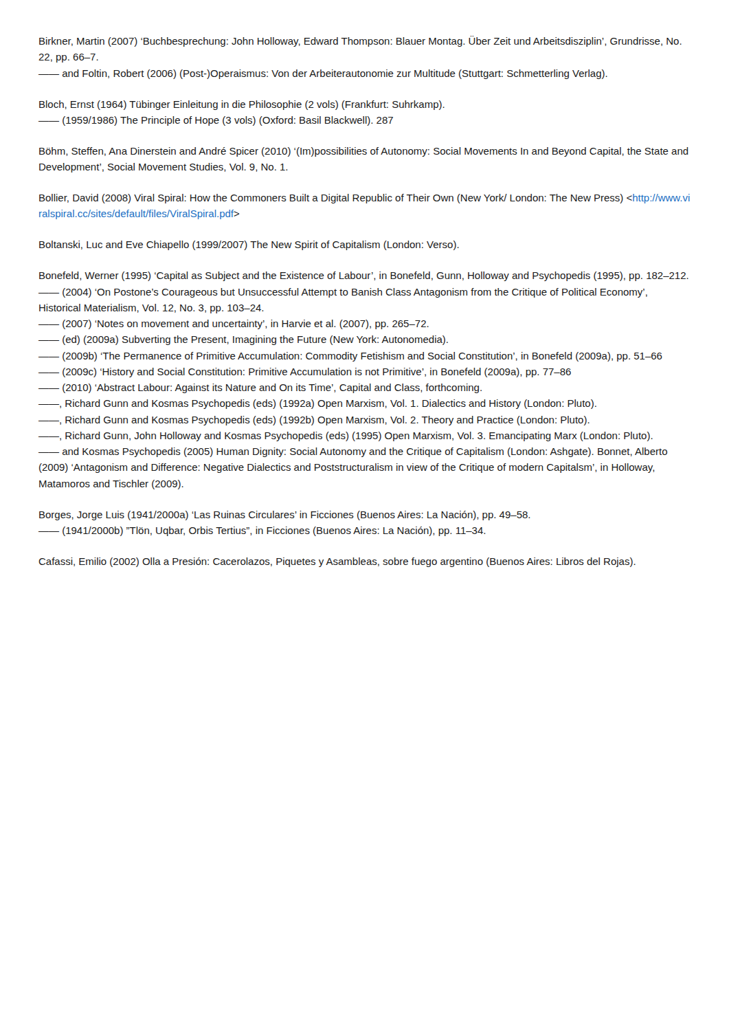Birkner, Martin (2007) ‘Buchbesprechung: John Holloway, Edward Thompson: Blauer Montag. Über Zeit und Arbeitsdisziplin’, Grundrisse, No. 22, pp. 66–7.
—— and Foltin, Robert (2006) (Post-)Operaismus: Von der Arbeiterautonomie zur Multitude (Stuttgart: Schmetterling Verlag).
Bloch, Ernst (1964) Tübinger Einleitung in die Philosophie (2 vols) (Frankfurt: Suhrkamp).
—— (1959/1986) The Principle of Hope (3 vols) (Oxford: Basil Blackwell). 287
Böhm, Steffen, Ana Dinerstein and André Spicer (2010) ‘(Im)possibilities of Autonomy: Social Movements In and Beyond Capital, the State and Development’, Social Movement Studies, Vol. 9, No. 1.
Bollier, David (2008) Viral Spiral: How the Commoners Built a Digital Republic of Their Own (New York/ London: The New Press) <http://www.viralspiral.cc/sites/default/files/ViralSpiral.pdf>
Boltanski, Luc and Eve Chiapello (1999/2007) The New Spirit of Capitalism (London: Verso).
Bonefeld, Werner (1995) ‘Capital as Subject and the Existence of Labour’, in Bonefeld, Gunn, Holloway and Psychopedis (1995), pp. 182–212.
—— (2004) ‘On Postone’s Courageous but Unsuccessful Attempt to Banish Class Antagonism from the Critique of Political Economy’, Historical Materialism, Vol. 12, No. 3, pp. 103–24.
—— (2007) ‘Notes on movement and uncertainty’, in Harvie et al. (2007), pp. 265–72.
—— (ed) (2009a) Subverting the Present, Imagining the Future (New York: Autonomedia).
—— (2009b) ‘The Permanence of Primitive Accumulation: Commodity Fetishism and Social Constitution’, in Bonefeld (2009a), pp. 51–66
—— (2009c) ‘History and Social Constitution: Primitive Accumulation is not Primitive’, in Bonefeld (2009a), pp. 77–86
—— (2010) ‘Abstract Labour: Against its Nature and On its Time’, Capital and Class, forthcoming.
——, Richard Gunn and Kosmas Psychopedis (eds) (1992a) Open Marxism, Vol. 1. Dialectics and History (London: Pluto).
——, Richard Gunn and Kosmas Psychopedis (eds) (1992b) Open Marxism, Vol. 2. Theory and Practice (London: Pluto).
——, Richard Gunn, John Holloway and Kosmas Psychopedis (eds) (1995) Open Marxism, Vol. 3. Emancipating Marx (London: Pluto).
—— and Kosmas Psychopedis (2005) Human Dignity: Social Autonomy and the Critique of Capitalism (London: Ashgate). Bonnet, Alberto (2009) ‘Antagonism and Difference: Negative Dialectics and Poststructuralism in view of the Critique of modern Capitalsm’, in Holloway, Matamoros and Tischler (2009).
Borges, Jorge Luis (1941/2000a) ‘Las Ruinas Circulares’ in Ficciones (Buenos Aires: La Nación), pp. 49–58.
—— (1941/2000b) ”Tlön, Uqbar, Orbis Tertius”, in Ficciones (Buenos Aires: La Nación), pp. 11–34.
Cafassi, Emilio (2002) Olla a Presión: Cacerolazos, Piquetes y Asambleas, sobre fuego argentino (Buenos Aires: Libros del Rojas).